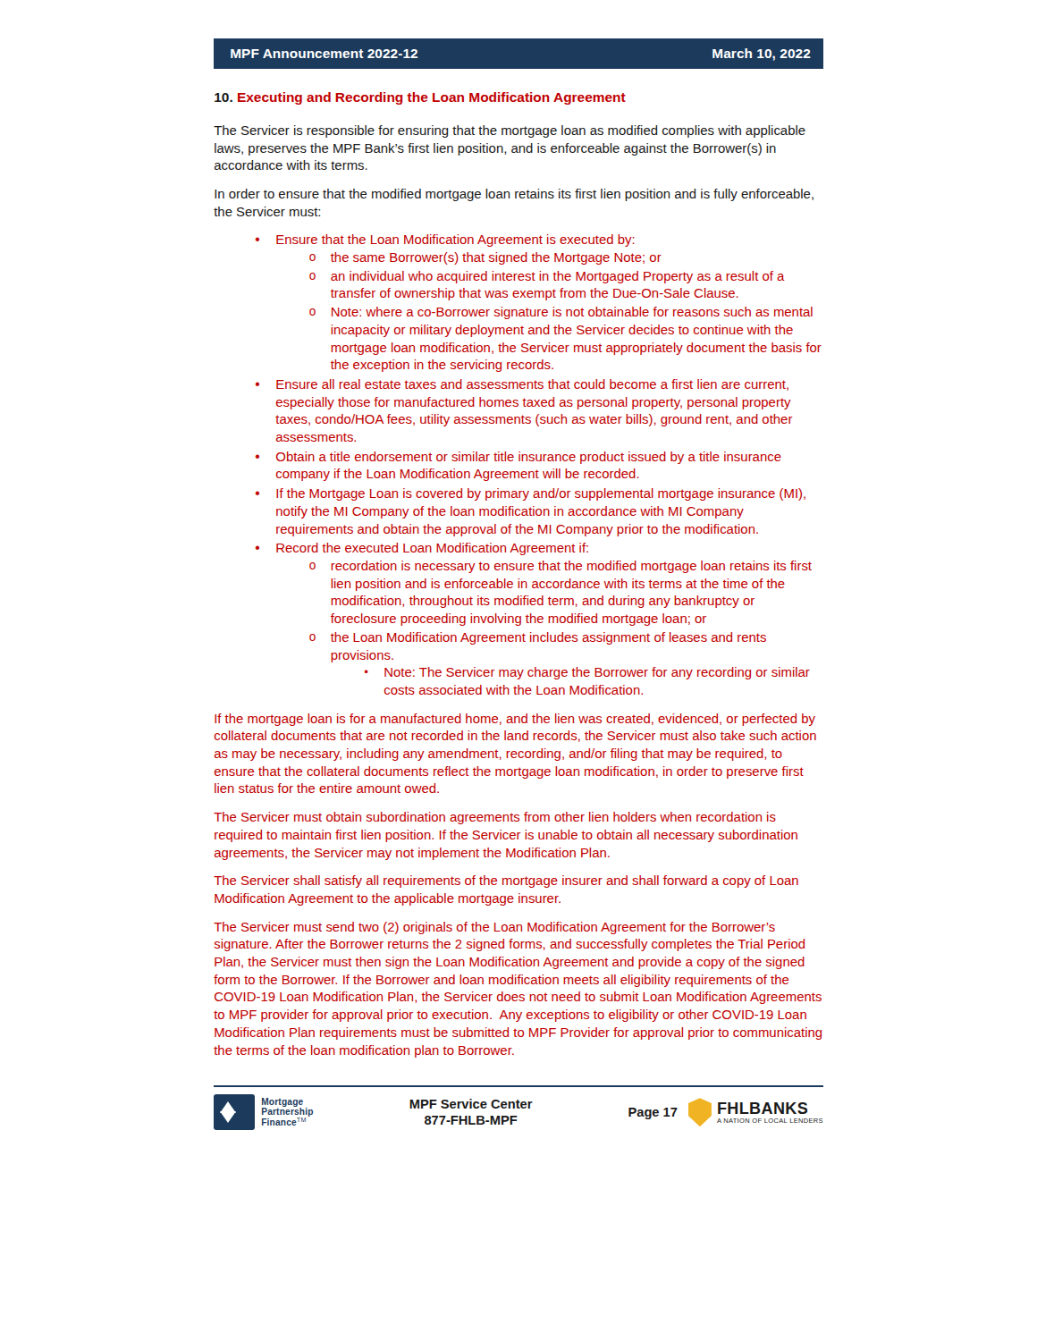MPF Announcement 2022-12 March 10, 2022
10. Executing and Recording the Loan Modification Agreement
The Servicer is responsible for ensuring that the mortgage loan as modified complies with applicable laws, preserves the MPF Bank’s first lien position, and is enforceable against the Borrower(s) in accordance with its terms.
In order to ensure that the modified mortgage loan retains its first lien position and is fully enforceable, the Servicer must:
Ensure that the Loan Modification Agreement is executed by:
the same Borrower(s) that signed the Mortgage Note; or
an individual who acquired interest in the Mortgaged Property as a result of a transfer of ownership that was exempt from the Due-On-Sale Clause.
Note: where a co-Borrower signature is not obtainable for reasons such as mental incapacity or military deployment and the Servicer decides to continue with the mortgage loan modification, the Servicer must appropriately document the basis for the exception in the servicing records.
Ensure all real estate taxes and assessments that could become a first lien are current, especially those for manufactured homes taxed as personal property, personal property taxes, condo/HOA fees, utility assessments (such as water bills), ground rent, and other assessments.
Obtain a title endorsement or similar title insurance product issued by a title insurance company if the Loan Modification Agreement will be recorded.
If the Mortgage Loan is covered by primary and/or supplemental mortgage insurance (MI), notify the MI Company of the loan modification in accordance with MI Company requirements and obtain the approval of the MI Company prior to the modification.
Record the executed Loan Modification Agreement if:
recordation is necessary to ensure that the modified mortgage loan retains its first lien position and is enforceable in accordance with its terms at the time of the modification, throughout its modified term, and during any bankruptcy or foreclosure proceeding involving the modified mortgage loan; or
the Loan Modification Agreement includes assignment of leases and rents provisions.
Note: The Servicer may charge the Borrower for any recording or similar costs associated with the Loan Modification.
If the mortgage loan is for a manufactured home, and the lien was created, evidenced, or perfected by collateral documents that are not recorded in the land records, the Servicer must also take such action as may be necessary, including any amendment, recording, and/or filing that may be required, to ensure that the collateral documents reflect the mortgage loan modification, in order to preserve first lien status for the entire amount owed.
The Servicer must obtain subordination agreements from other lien holders when recordation is required to maintain first lien position. If the Servicer is unable to obtain all necessary subordination agreements, the Servicer may not implement the Modification Plan.
The Servicer shall satisfy all requirements of the mortgage insurer and shall forward a copy of Loan Modification Agreement to the applicable mortgage insurer.
The Servicer must send two (2) originals of the Loan Modification Agreement for the Borrower’s signature. After the Borrower returns the 2 signed forms, and successfully completes the Trial Period Plan, the Servicer must then sign the Loan Modification Agreement and provide a copy of the signed form to the Borrower. If the Borrower and loan modification meets all eligibility requirements of the COVID-19 Loan Modification Plan, the Servicer does not need to submit Loan Modification Agreements to MPF provider for approval prior to execution. Any exceptions to eligibility or other COVID-19 Loan Modification Plan requirements must be submitted to MPF Provider for approval prior to communicating the terms of the loan modification plan to Borrower.
Mortgage
Partnership
FinanceTM
MPF Service Center
877-FHLB-MPF
Page 17
FHLBANKS A Nation of Local Lenders